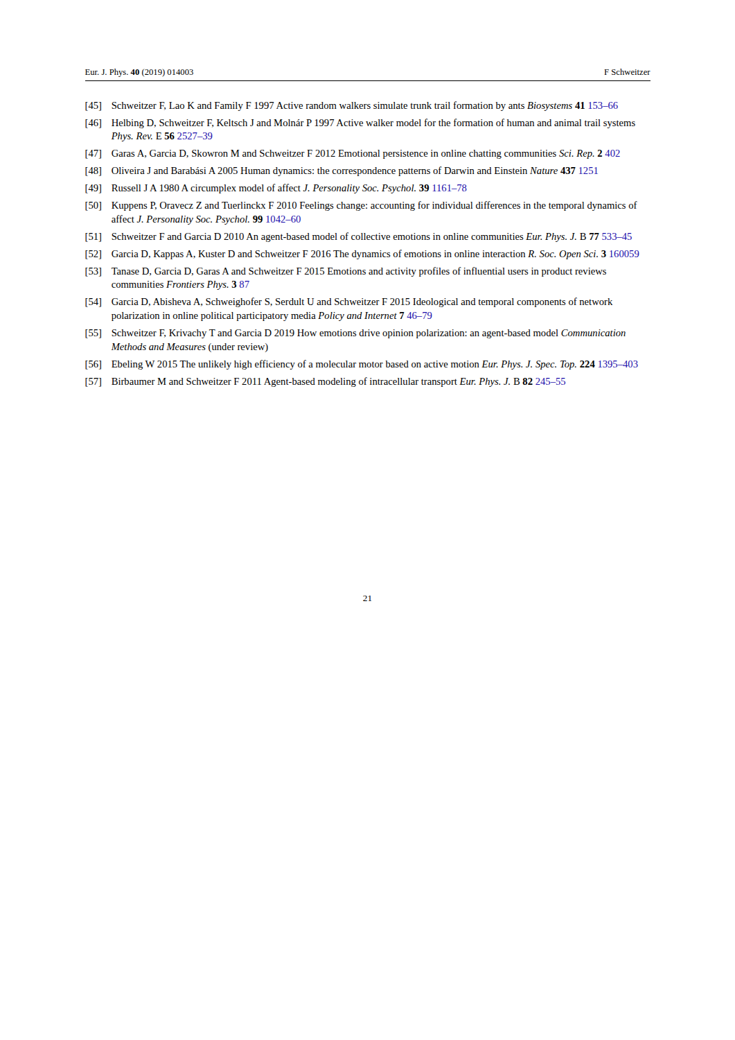Eur. J. Phys. 40 (2019) 014003 F Schweitzer
[45] Schweitzer F, Lao K and Family F 1997 Active random walkers simulate trunk trail formation by ants Biosystems 41 153–66
[46] Helbing D, Schweitzer F, Keltsch J and Molnár P 1997 Active walker model for the formation of human and animal trail systems Phys. Rev. E 56 2527–39
[47] Garas A, Garcia D, Skowron M and Schweitzer F 2012 Emotional persistence in online chatting communities Sci. Rep. 2 402
[48] Oliveira J and Barabási A 2005 Human dynamics: the correspondence patterns of Darwin and Einstein Nature 437 1251
[49] Russell J A 1980 A circumplex model of affect J. Personality Soc. Psychol. 39 1161–78
[50] Kuppens P, Oravecz Z and Tuerlinckx F 2010 Feelings change: accounting for individual differences in the temporal dynamics of affect J. Personality Soc. Psychol. 99 1042–60
[51] Schweitzer F and Garcia D 2010 An agent-based model of collective emotions in online communities Eur. Phys. J. B 77 533–45
[52] Garcia D, Kappas A, Kuster D and Schweitzer F 2016 The dynamics of emotions in online interaction R. Soc. Open Sci. 3 160059
[53] Tanase D, Garcia D, Garas A and Schweitzer F 2015 Emotions and activity profiles of influential users in product reviews communities Frontiers Phys. 3 87
[54] Garcia D, Abisheva A, Schweighofer S, Serdult U and Schweitzer F 2015 Ideological and temporal components of network polarization in online political participatory media Policy and Internet 7 46–79
[55] Schweitzer F, Krivachy T and Garcia D 2019 How emotions drive opinion polarization: an agent-based model Communication Methods and Measures (under review)
[56] Ebeling W 2015 The unlikely high efficiency of a molecular motor based on active motion Eur. Phys. J. Spec. Top. 224 1395–403
[57] Birbaumer M and Schweitzer F 2011 Agent-based modeling of intracellular transport Eur. Phys. J. B 82 245–55
21